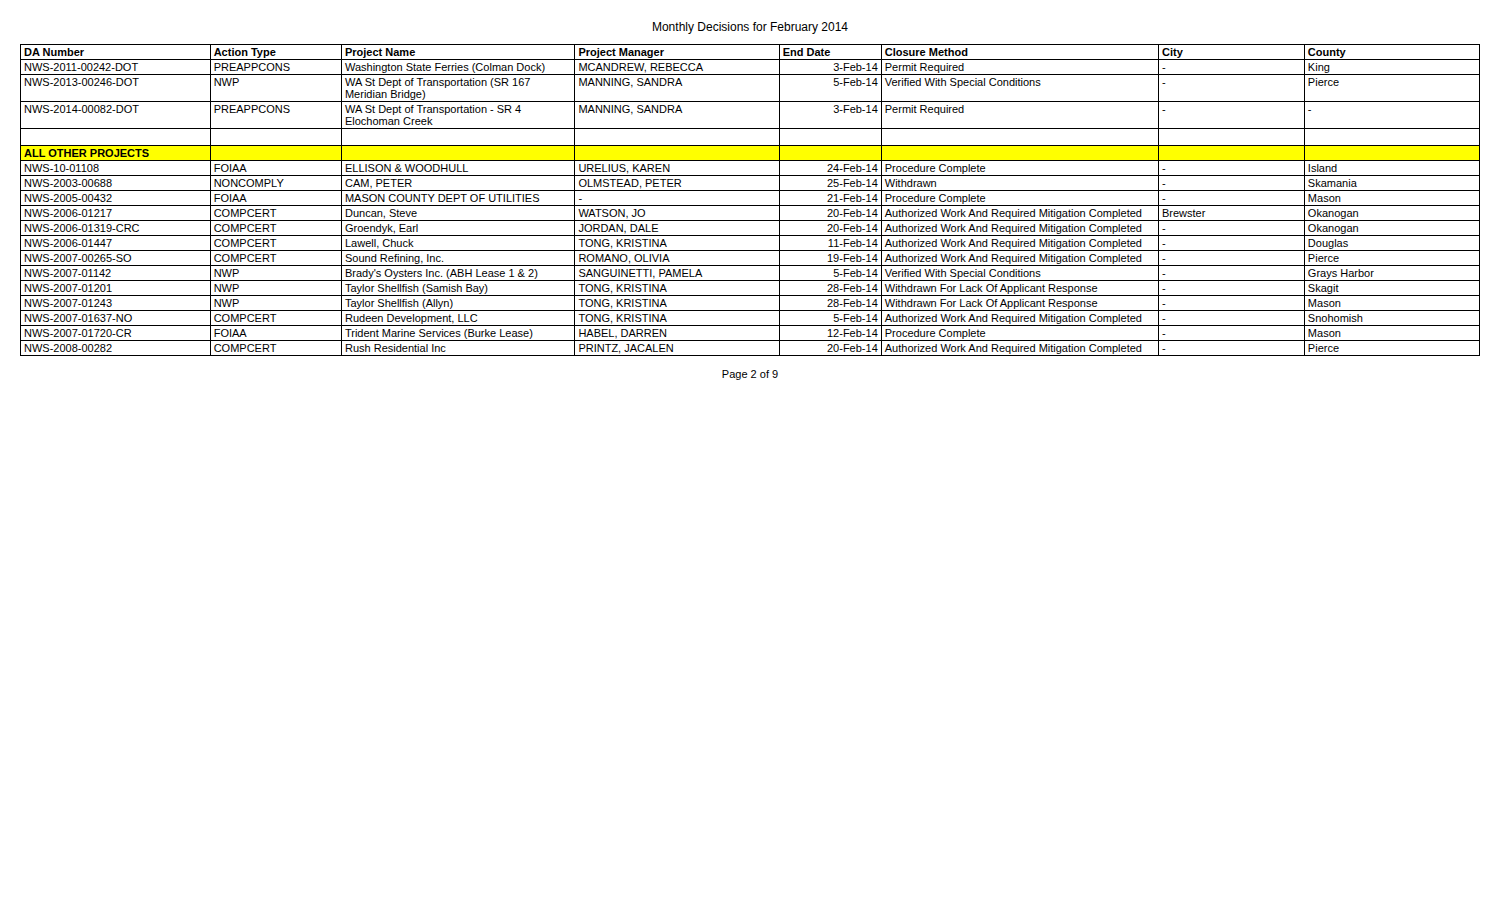Monthly Decisions for February 2014
| DA Number | Action Type | Project Name | Project Manager | End Date | Closure Method | City | County |
| --- | --- | --- | --- | --- | --- | --- | --- |
| NWS-2011-00242-DOT | PREAPPCONS | Washington State Ferries (Colman Dock) | MCANDREW, REBECCA | 3-Feb-14 | Permit Required | - | King |
| NWS-2013-00246-DOT | NWP | WA St Dept of Transportation (SR 167 Meridian Bridge) | MANNING, SANDRA | 5-Feb-14 | Verified With Special Conditions | - | Pierce |
| NWS-2014-00082-DOT | PREAPPCONS | WA St Dept of Transportation - SR 4 Elochoman Creek | MANNING, SANDRA | 3-Feb-14 | Permit Required | - | - |
| ALL OTHER PROJECTS | | | | | | | |
| NWS-10-01108 | FOIAA | ELLISON & WOODHULL | URELIUS, KAREN | 24-Feb-14 | Procedure Complete | - | Island |
| NWS-2003-00688 | NONCOMPLY | CAM, PETER | OLMSTEAD, PETER | 25-Feb-14 | Withdrawn | - | Skamania |
| NWS-2005-00432 | FOIAA | MASON COUNTY DEPT OF UTILITIES | - | 21-Feb-14 | Procedure Complete | - | Mason |
| NWS-2006-01217 | COMPCERT | Duncan, Steve | WATSON, JO | 20-Feb-14 | Authorized Work And Required Mitigation Completed | Brewster | Okanogan |
| NWS-2006-01319-CRC | COMPCERT | Groendyk, Earl | JORDAN, DALE | 20-Feb-14 | Authorized Work And Required Mitigation Completed | - | Okanogan |
| NWS-2006-01447 | COMPCERT | Lawell, Chuck | TONG, KRISTINA | 11-Feb-14 | Authorized Work And Required Mitigation Completed | - | Douglas |
| NWS-2007-00265-SO | COMPCERT | Sound Refining, Inc. | ROMANO, OLIVIA | 19-Feb-14 | Authorized Work And Required Mitigation Completed | - | Pierce |
| NWS-2007-01142 | NWP | Brady's Oysters Inc. (ABH Lease 1 & 2) | SANGUINETTI, PAMELA | 5-Feb-14 | Verified With Special Conditions | - | Grays Harbor |
| NWS-2007-01201 | NWP | Taylor Shellfish (Samish Bay) | TONG, KRISTINA | 28-Feb-14 | Withdrawn For Lack Of Applicant Response | - | Skagit |
| NWS-2007-01243 | NWP | Taylor Shellfish (Allyn) | TONG, KRISTINA | 28-Feb-14 | Withdrawn For Lack Of Applicant Response | - | Mason |
| NWS-2007-01637-NO | COMPCERT | Rudeen Development, LLC | TONG, KRISTINA | 5-Feb-14 | Authorized Work And Required Mitigation Completed | - | Snohomish |
| NWS-2007-01720-CR | FOIAA | Trident Marine Services (Burke Lease) | HABEL, DARREN | 12-Feb-14 | Procedure Complete | - | Mason |
| NWS-2008-00282 | COMPCERT | Rush Residential Inc | PRINTZ, JACALEN | 20-Feb-14 | Authorized Work And Required Mitigation Completed | - | Pierce |
Page 2 of 9